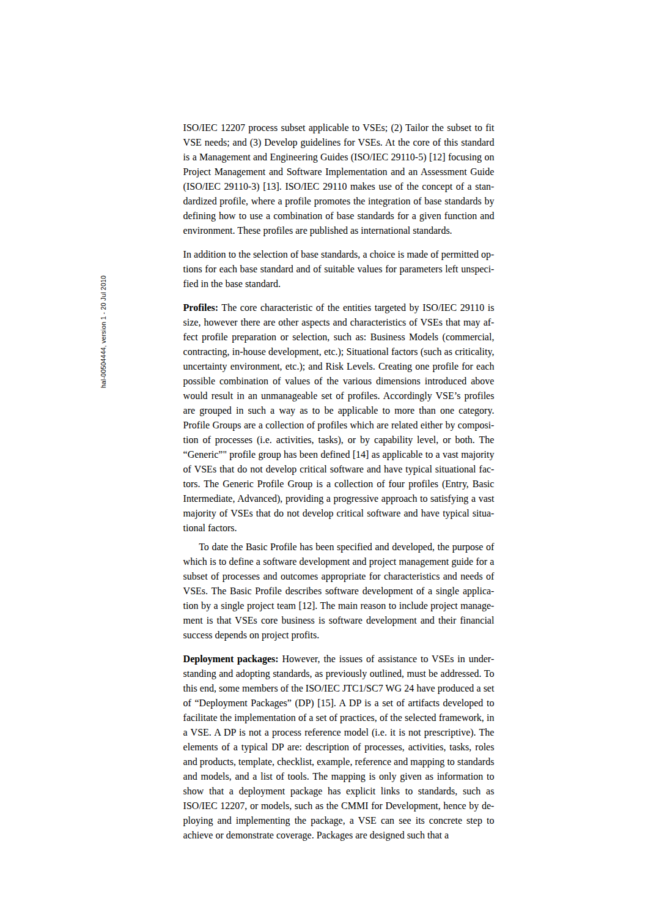hal-00504444, version 1 - 20 Jul 2010
ISO/IEC 12207 process subset applicable to VSEs; (2) Tailor the subset to fit VSE needs; and (3) Develop guidelines for VSEs. At the core of this standard is a Management and Engineering Guides (ISO/IEC 29110-5) [12] focusing on Project Management and Software Implementation and an Assessment Guide (ISO/IEC 29110-3) [13]. ISO/IEC 29110 makes use of the concept of a standardized profile, where a profile promotes the integration of base standards by defining how to use a combination of base standards for a given function and environment. These profiles are published as international standards.
In addition to the selection of base standards, a choice is made of permitted options for each base standard and of suitable values for parameters left unspecified in the base standard.
Profiles: The core characteristic of the entities targeted by ISO/IEC 29110 is size, however there are other aspects and characteristics of VSEs that may affect profile preparation or selection, such as: Business Models (commercial, contracting, in-house development, etc.); Situational factors (such as criticality, uncertainty environment, etc.); and Risk Levels. Creating one profile for each possible combination of values of the various dimensions introduced above would result in an unmanageable set of profiles. Accordingly VSE’s profiles are grouped in such a way as to be applicable to more than one category. Profile Groups are a collection of profiles which are related either by composition of processes (i.e. activities, tasks), or by capability level, or both. The “Generic”" profile group has been defined [14] as applicable to a vast majority of VSEs that do not develop critical software and have typical situational factors. The Generic Profile Group is a collection of four profiles (Entry, Basic Intermediate, Advanced), providing a progressive approach to satisfying a vast majority of VSEs that do not develop critical software and have typical situational factors.
To date the Basic Profile has been specified and developed, the purpose of which is to define a software development and project management guide for a subset of processes and outcomes appropriate for characteristics and needs of VSEs. The Basic Profile describes software development of a single application by a single project team [12]. The main reason to include project management is that VSEs core business is software development and their financial success depends on project profits.
Deployment packages: However, the issues of assistance to VSEs in understanding and adopting standards, as previously outlined, must be addressed. To this end, some members of the ISO/IEC JTC1/SC7 WG 24 have produced a set of “Deployment Packages” (DP) [15]. A DP is a set of artifacts developed to facilitate the implementation of a set of practices, of the selected framework, in a VSE. A DP is not a process reference model (i.e. it is not prescriptive). The elements of a typical DP are: description of processes, activities, tasks, roles and products, template, checklist, example, reference and mapping to standards and models, and a list of tools. The mapping is only given as information to show that a deployment package has explicit links to standards, such as ISO/IEC 12207, or models, such as the CMMI for Development, hence by deploying and implementing the package, a VSE can see its concrete step to achieve or demonstrate coverage. Packages are designed such that a